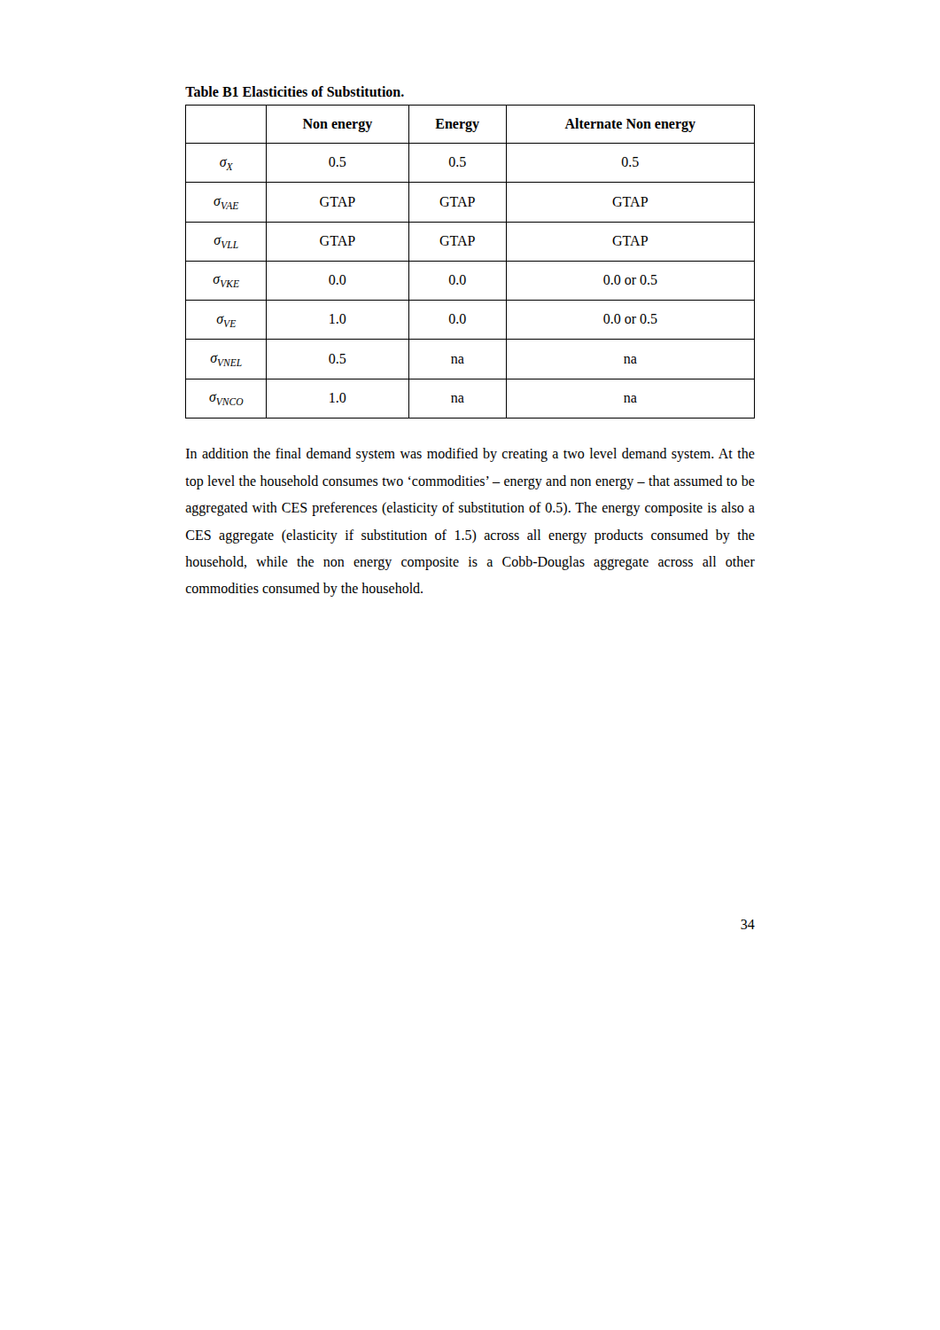Table B1 Elasticities of Substitution.
| | Non energy | Energy | Alternate Non energy |
| --- | --- | --- | --- |
| σ X | 0.5 | 0.5 | 0.5 |
| σ VAE | GTAP | GTAP | GTAP |
| σ VLL | GTAP | GTAP | GTAP |
| σ VKE | 0.0 | 0.0 | 0.0 or 0.5 |
| σ VE | 1.0 | 0.0 | 0.0 or 0.5 |
| σ VNEL | 0.5 | na | na |
| σ VNCO | 1.0 | na | na |
In addition the final demand system was modified by creating a two level demand system. At the top level the household consumes two ‘commodities’ – energy and non energy – that assumed to be aggregated with CES preferences (elasticity of substitution of 0.5). The energy composite is also a CES aggregate (elasticity if substitution of 1.5) across all energy products consumed by the household, while the non energy composite is a Cobb-Douglas aggregate across all other commodities consumed by the household.
34